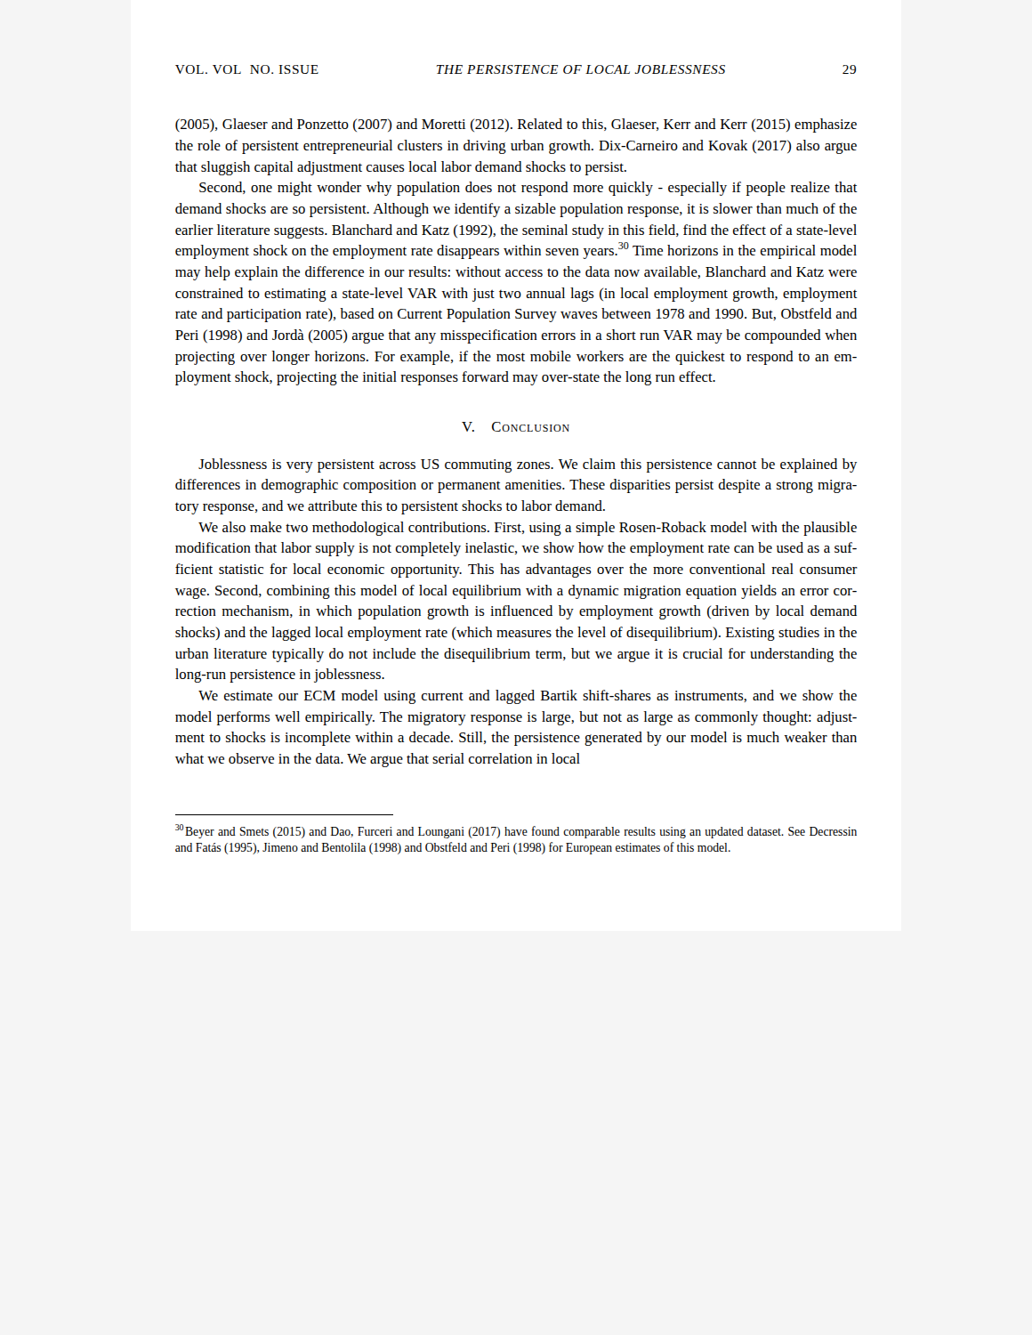VOL. VOL NO. ISSUE THE PERSISTENCE OF LOCAL JOBLESSNESS 29
(2005), Glaeser and Ponzetto (2007) and Moretti (2012). Related to this, Glaeser, Kerr and Kerr (2015) emphasize the role of persistent entrepreneurial clusters in driving urban growth. Dix-Carneiro and Kovak (2017) also argue that sluggish capital adjustment causes local labor demand shocks to persist.
Second, one might wonder why population does not respond more quickly - especially if people realize that demand shocks are so persistent. Although we identify a sizable population response, it is slower than much of the earlier literature suggests. Blanchard and Katz (1992), the seminal study in this field, find the effect of a state-level employment shock on the employment rate disappears within seven years.30 Time horizons in the empirical model may help explain the difference in our results: without access to the data now available, Blanchard and Katz were constrained to estimating a state-level VAR with just two annual lags (in local employment growth, employment rate and participation rate), based on Current Population Survey waves between 1978 and 1990. But, Obstfeld and Peri (1998) and Jordà (2005) argue that any misspecification errors in a short run VAR may be compounded when projecting over longer horizons. For example, if the most mobile workers are the quickest to respond to an employment shock, projecting the initial responses forward may over-state the long run effect.
V. Conclusion
Joblessness is very persistent across US commuting zones. We claim this persistence cannot be explained by differences in demographic composition or permanent amenities. These disparities persist despite a strong migratory response, and we attribute this to persistent shocks to labor demand.
We also make two methodological contributions. First, using a simple Rosen-Roback model with the plausible modification that labor supply is not completely inelastic, we show how the employment rate can be used as a sufficient statistic for local economic opportunity. This has advantages over the more conventional real consumer wage. Second, combining this model of local equilibrium with a dynamic migration equation yields an error correction mechanism, in which population growth is influenced by employment growth (driven by local demand shocks) and the lagged local employment rate (which measures the level of disequilibrium). Existing studies in the urban literature typically do not include the disequilibrium term, but we argue it is crucial for understanding the long-run persistence in joblessness.
We estimate our ECM model using current and lagged Bartik shift-shares as instruments, and we show the model performs well empirically. The migratory response is large, but not as large as commonly thought: adjustment to shocks is incomplete within a decade. Still, the persistence generated by our model is much weaker than what we observe in the data. We argue that serial correlation in local
30Beyer and Smets (2015) and Dao, Furceri and Loungani (2017) have found comparable results using an updated dataset. See Decressin and Fatás (1995), Jimeno and Bentolila (1998) and Obstfeld and Peri (1998) for European estimates of this model.